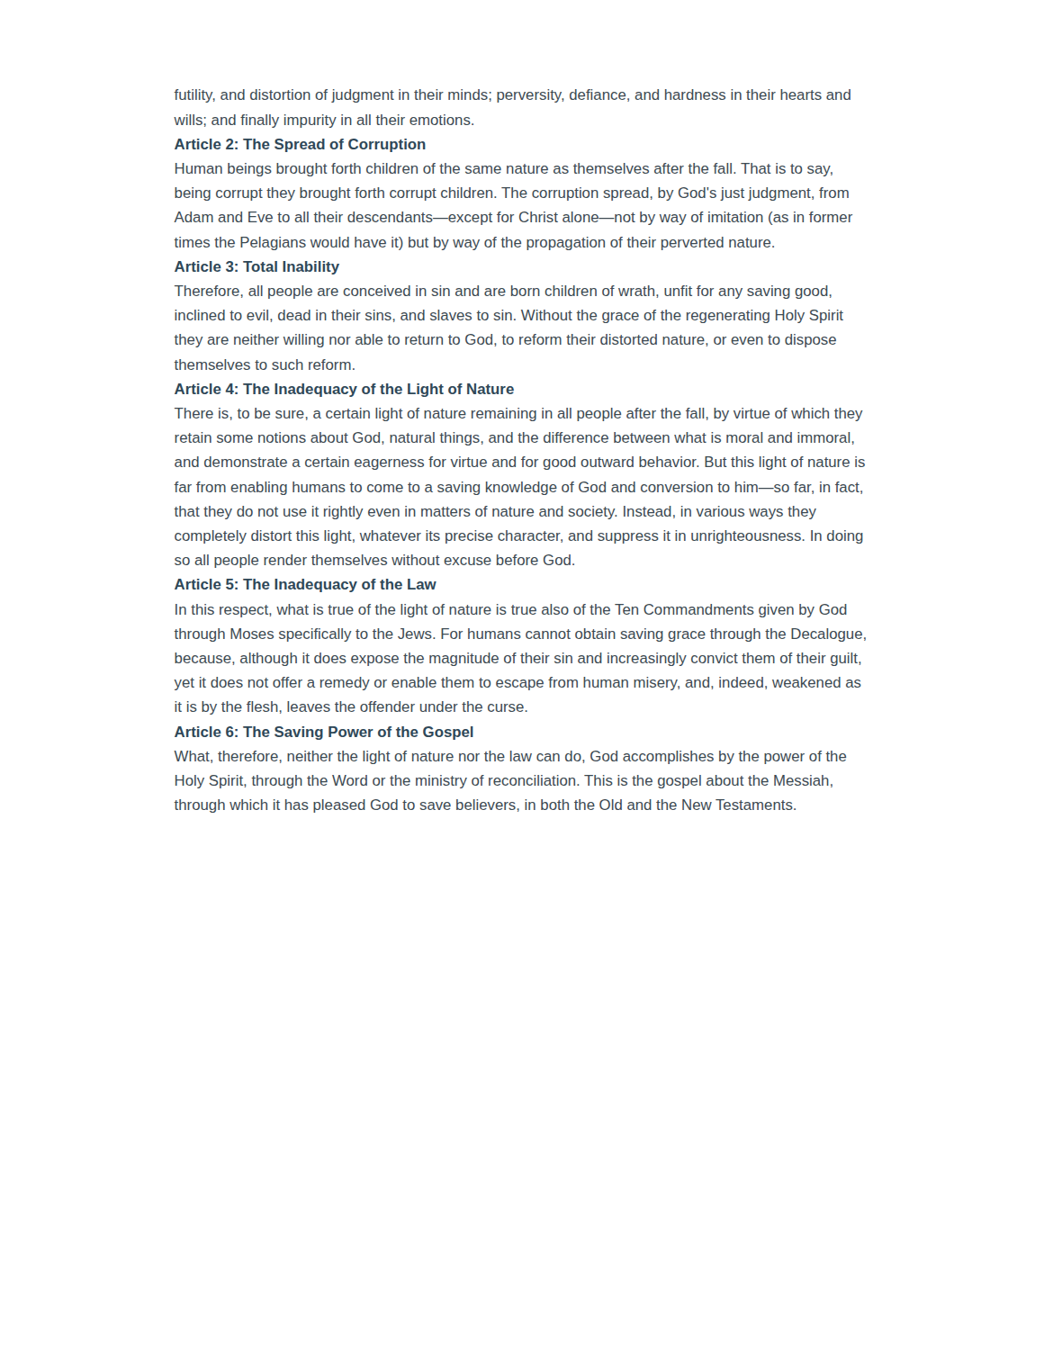futility, and distortion of judgment in their minds; perversity, defiance, and hardness in their hearts and wills; and finally impurity in all their emotions.
Article 2: The Spread of Corruption
Human beings brought forth children of the same nature as themselves after the fall. That is to say, being corrupt they brought forth corrupt children. The corruption spread, by God's just judgment, from Adam and Eve to all their descendants—except for Christ alone—not by way of imitation (as in former times the Pelagians would have it) but by way of the propagation of their perverted nature.
Article 3: Total Inability
Therefore, all people are conceived in sin and are born children of wrath, unfit for any saving good, inclined to evil, dead in their sins, and slaves to sin. Without the grace of the regenerating Holy Spirit they are neither willing nor able to return to God, to reform their distorted nature, or even to dispose themselves to such reform.
Article 4: The Inadequacy of the Light of Nature
There is, to be sure, a certain light of nature remaining in all people after the fall, by virtue of which they retain some notions about God, natural things, and the difference between what is moral and immoral, and demonstrate a certain eagerness for virtue and for good outward behavior. But this light of nature is far from enabling humans to come to a saving knowledge of God and conversion to him—so far, in fact, that they do not use it rightly even in matters of nature and society. Instead, in various ways they completely distort this light, whatever its precise character, and suppress it in unrighteousness. In doing so all people render themselves without excuse before God.
Article 5: The Inadequacy of the Law
In this respect, what is true of the light of nature is true also of the Ten Commandments given by God through Moses specifically to the Jews. For humans cannot obtain saving grace through the Decalogue, because, although it does expose the magnitude of their sin and increasingly convict them of their guilt, yet it does not offer a remedy or enable them to escape from human misery, and, indeed, weakened as it is by the flesh, leaves the offender under the curse.
Article 6: The Saving Power of the Gospel
What, therefore, neither the light of nature nor the law can do, God accomplishes by the power of the Holy Spirit, through the Word or the ministry of reconciliation. This is the gospel about the Messiah, through which it has pleased God to save believers, in both the Old and the New Testaments.